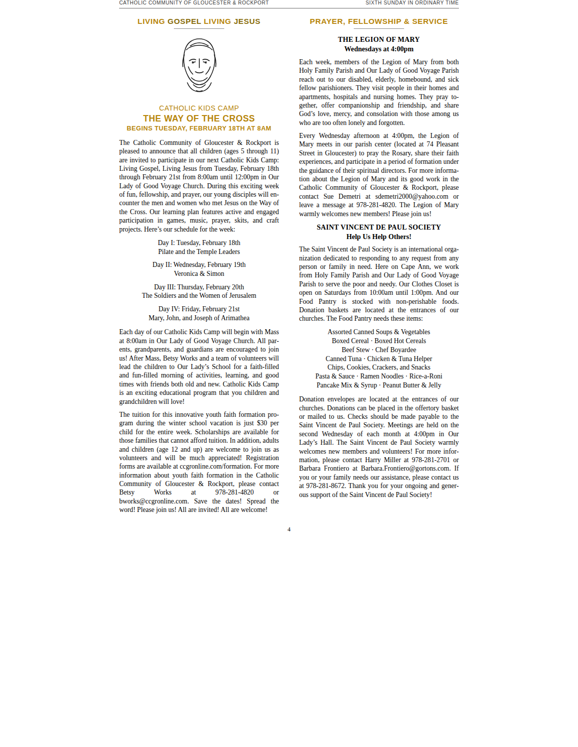Catholic Community of Gloucester & Rockport Sixth Sunday in Ordinary Time
Living Gospel Living Jesus
Catholic Kids Camp The Way of the Cross Begins Tuesday, February 18th at 8am
The Catholic Community of Gloucester & Rockport is pleased to announce that all children (ages 5 through 11) are invited to participate in our next Catholic Kids Camp: Living Gospel, Living Jesus from Tuesday, February 18th through February 21st from 8:00am until 12:00pm in Our Lady of Good Voyage Church. During this exciting week of fun, fellowship, and prayer, our young disciples will encounter the men and women who met Jesus on the Way of the Cross. Our learning plan features active and engaged participation in games, music, prayer, skits, and craft projects. Here’s our schedule for the week:
Day I: Tuesday, February 18th
Pilate and the Temple Leaders
Day II: Wednesday, February 19th
Veronica & Simon
Day III: Thursday, February 20th
The Soldiers and the Women of Jerusalem
Day IV: Friday, February 21st
Mary, John, and Joseph of Arimathea
Each day of our Catholic Kids Camp will begin with Mass at 8:00am in Our Lady of Good Voyage Church. All parents, grandparents, and guardians are encouraged to join us! After Mass, Betsy Works and a team of volunteers will lead the children to Our Lady’s School for a faith-filled and fun-filled morning of activities, learning, and good times with friends both old and new. Catholic Kids Camp is an exciting educational program that you children and grandchildren will love!
The tuition for this innovative youth faith formation program during the winter school vacation is just $30 per child for the entire week. Scholarships are available for those families that cannot afford tuition. In addition, adults and children (age 12 and up) are welcome to join us as volunteers and will be much appreciated! Registration forms are available at ccgronline.com/formation. For more information about youth faith formation in the Catholic Community of Gloucester & Rockport, please contact Betsy Works at 978-281-4820 or bworks@ccgronline.com. Save the dates! Spread the word! Please join us! All are invited! All are welcome!
Prayer, Fellowship & Service
The Legion of Mary Wednesdays at 4:00pm
Each week, members of the Legion of Mary from both Holy Family Parish and Our Lady of Good Voyage Parish reach out to our disabled, elderly, homebound, and sick fellow parishioners. They visit people in their homes and apartments, hospitals and nursing homes. They pray together, offer companionship and friendship, and share God’s love, mercy, and consolation with those among us who are too often lonely and forgotten.
Every Wednesday afternoon at 4:00pm, the Legion of Mary meets in our parish center (located at 74 Pleasant Street in Gloucester) to pray the Rosary, share their faith experiences, and participate in a period of formation under the guidance of their spiritual directors. For more information about the Legion of Mary and its good work in the Catholic Community of Gloucester & Rockport, please contact Sue Demetri at sdemetri2000@yahoo.com or leave a message at 978-281-4820. The Legion of Mary warmly welcomes new members! Please join us!
Saint Vincent de Paul Society Help Us Help Others!
The Saint Vincent de Paul Society is an international organization dedicated to responding to any request from any person or family in need. Here on Cape Ann, we work from Holy Family Parish and Our Lady of Good Voyage Parish to serve the poor and needy. Our Clothes Closet is open on Saturdays from 10:00am until 1:00pm. And our Food Pantry is stocked with non-perishable foods. Donation baskets are located at the entrances of our churches. The Food Pantry needs these items:
Assorted Canned Soups & Vegetables
Boxed Cereal · Boxed Hot Cereals
Beef Stew · Chef Boyardee
Canned Tuna · Chicken & Tuna Helper
Chips, Cookies, Crackers, and Snacks
Pasta & Sauce · Ramen Noodles · Rice-a-Roni
Pancake Mix & Syrup · Peanut Butter & Jelly
Donation envelopes are located at the entrances of our churches. Donations can be placed in the offertory basket or mailed to us. Checks should be made payable to the Saint Vincent de Paul Society. Meetings are held on the second Wednesday of each month at 4:00pm in Our Lady’s Hall. The Saint Vincent de Paul Society warmly welcomes new members and volunteers! For more information, please contact Harry Miller at 978-281-2701 or Barbara Frontiero at Barbara.Frontiero@gortons.com. If you or your family needs our assistance, please contact us at 978-281-8672. Thank you for your ongoing and generous support of the Saint Vincent de Paul Society!
4